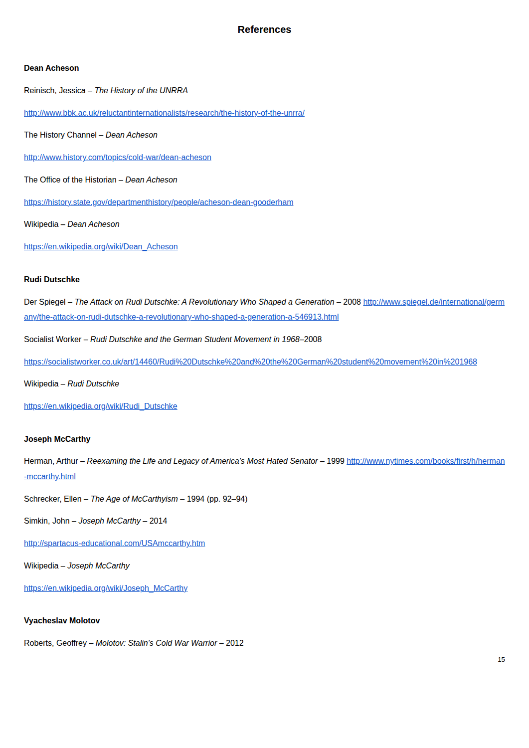References
Dean Acheson
Reinisch, Jessica – The History of the UNRRA
http://www.bbk.ac.uk/reluctantinternationalists/research/the-history-of-the-unrra/
The History Channel – Dean Acheson
http://www.history.com/topics/cold-war/dean-acheson
The Office of the Historian – Dean Acheson
https://history.state.gov/departmenthistory/people/acheson-dean-gooderham
Wikipedia – Dean Acheson
https://en.wikipedia.org/wiki/Dean_Acheson
Rudi Dutschke
Der Spiegel – The Attack on Rudi Dutschke: A Revolutionary Who Shaped a Generation – 2008 http://www.spiegel.de/international/germany/the-attack-on-rudi-dutschke-a-revolutionary-who-shaped-a-generation-a-546913.html
Socialist Worker – Rudi Dutschke and the German Student Movement in 1968–2008
https://socialistworker.co.uk/art/14460/Rudi%20Dutschke%20and%20the%20German%20student%20movement%20in%201968
Wikipedia – Rudi Dutschke
https://en.wikipedia.org/wiki/Rudi_Dutschke
Joseph McCarthy
Herman, Arthur – Reexaming the Life and Legacy of America's Most Hated Senator – 1999 http://www.nytimes.com/books/first/h/herman-mccarthy.html
Schrecker, Ellen – The Age of McCarthyism – 1994 (pp. 92–94)
Simkin, John – Joseph McCarthy – 2014
http://spartacus-educational.com/USAmccarthy.htm
Wikipedia – Joseph McCarthy
https://en.wikipedia.org/wiki/Joseph_McCarthy
Vyacheslav Molotov
Roberts, Geoffrey – Molotov: Stalin's Cold War Warrior – 2012
15